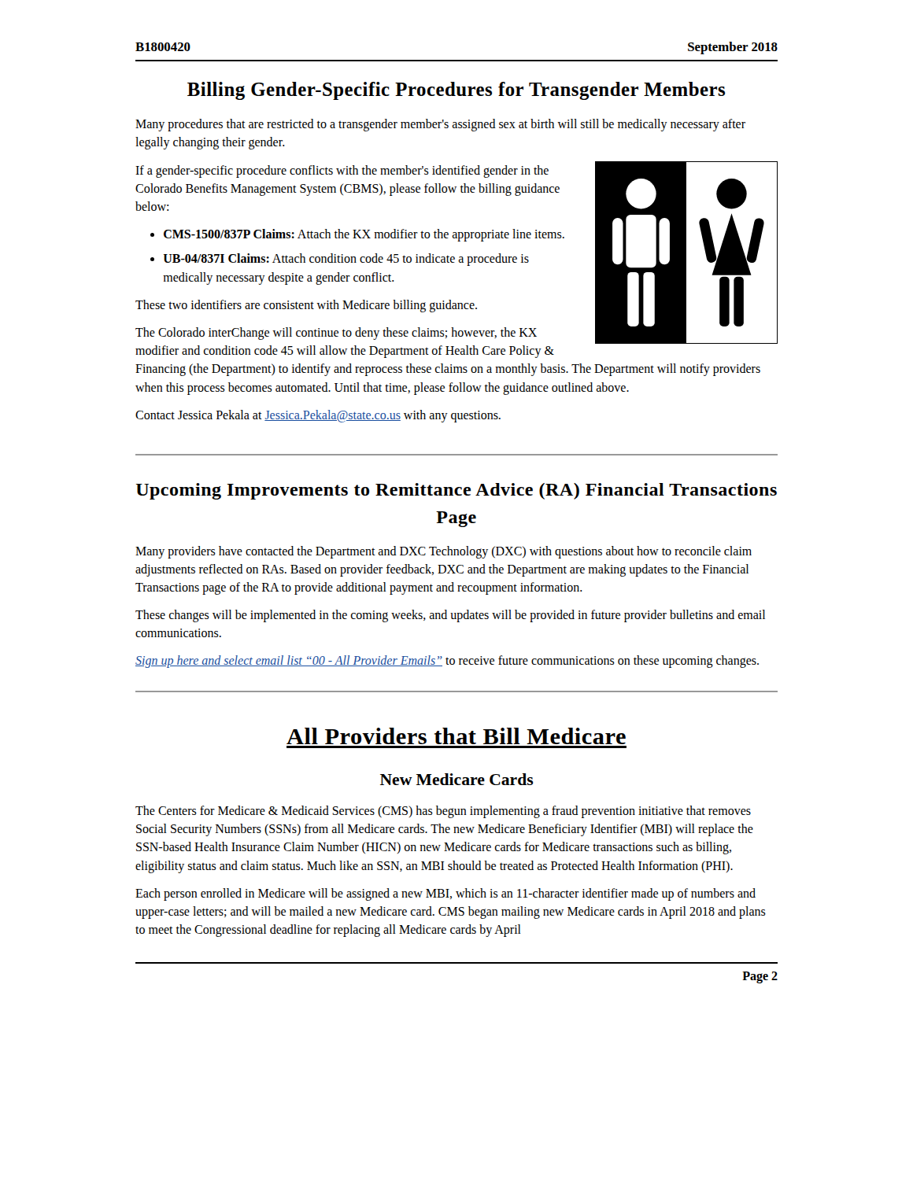B1800420 September 2018
Billing Gender-Specific Procedures for Transgender Members
Many procedures that are restricted to a transgender member's assigned sex at birth will still be medically necessary after legally changing their gender.
If a gender-specific procedure conflicts with the member's identified gender in the Colorado Benefits Management System (CBMS), please follow the billing guidance below:
CMS-1500/837P Claims: Attach the KX modifier to the appropriate line items.
UB-04/837I Claims: Attach condition code 45 to indicate a procedure is medically necessary despite a gender conflict.
These two identifiers are consistent with Medicare billing guidance.
The Colorado interChange will continue to deny these claims; however, the KX modifier and condition code 45 will allow the Department of Health Care Policy & Financing (the Department) to identify and reprocess these claims on a monthly basis. The Department will notify providers when this process becomes automated. Until that time, please follow the guidance outlined above.
Contact Jessica Pekala at Jessica.Pekala@state.co.us with any questions.
Upcoming Improvements to Remittance Advice (RA) Financial Transactions Page
Many providers have contacted the Department and DXC Technology (DXC) with questions about how to reconcile claim adjustments reflected on RAs. Based on provider feedback, DXC and the Department are making updates to the Financial Transactions page of the RA to provide additional payment and recoupment information.
These changes will be implemented in the coming weeks, and updates will be provided in future provider bulletins and email communications.
Sign up here and select email list “00 - All Provider Emails” to receive future communications on these upcoming changes.
All Providers that Bill Medicare
New Medicare Cards
The Centers for Medicare & Medicaid Services (CMS) has begun implementing a fraud prevention initiative that removes Social Security Numbers (SSNs) from all Medicare cards. The new Medicare Beneficiary Identifier (MBI) will replace the SSN-based Health Insurance Claim Number (HICN) on new Medicare cards for Medicare transactions such as billing, eligibility status and claim status. Much like an SSN, an MBI should be treated as Protected Health Information (PHI).
Each person enrolled in Medicare will be assigned a new MBI, which is an 11-character identifier made up of numbers and upper-case letters; and will be mailed a new Medicare card. CMS began mailing new Medicare cards in April 2018 and plans to meet the Congressional deadline for replacing all Medicare cards by April
Page 2